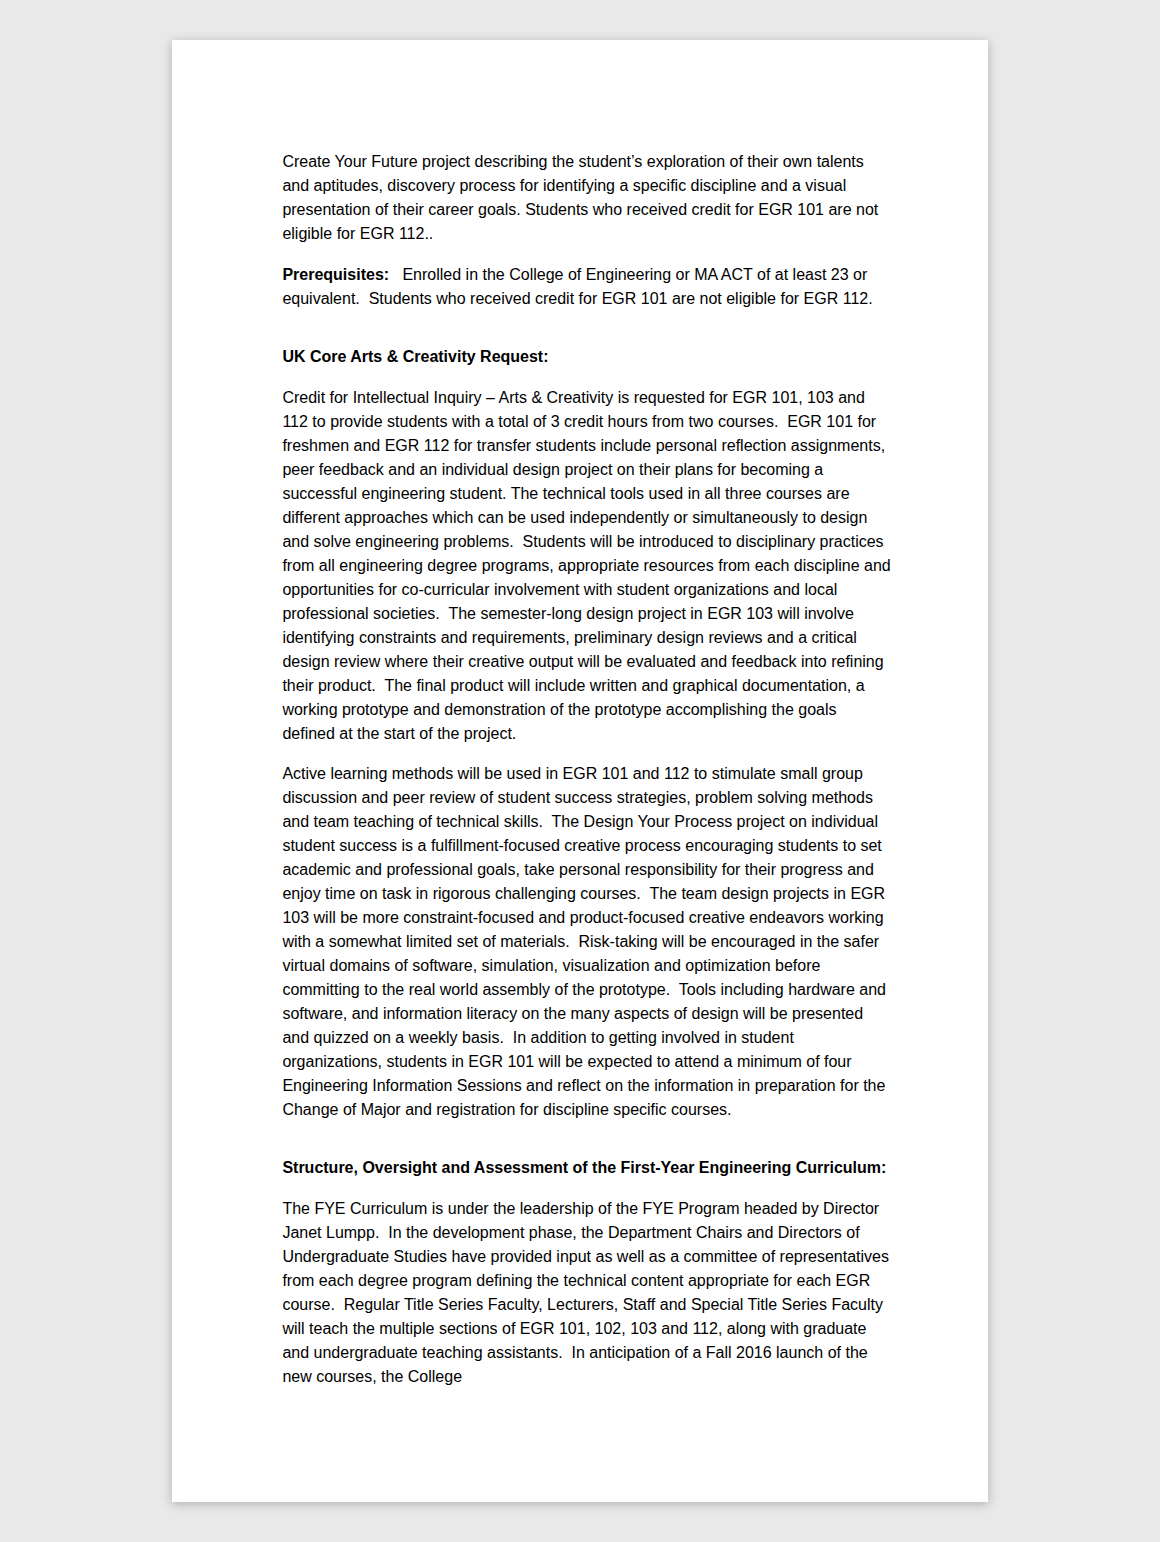Create Your Future project describing the student’s exploration of their own talents and aptitudes, discovery process for identifying a specific discipline and a visual presentation of their career goals. Students who received credit for EGR 101 are not eligible for EGR 112..
Prerequisites: Enrolled in the College of Engineering or MA ACT of at least 23 or equivalent. Students who received credit for EGR 101 are not eligible for EGR 112.
UK Core Arts & Creativity Request:
Credit for Intellectual Inquiry – Arts & Creativity is requested for EGR 101, 103 and 112 to provide students with a total of 3 credit hours from two courses. EGR 101 for freshmen and EGR 112 for transfer students include personal reflection assignments, peer feedback and an individual design project on their plans for becoming a successful engineering student. The technical tools used in all three courses are different approaches which can be used independently or simultaneously to design and solve engineering problems. Students will be introduced to disciplinary practices from all engineering degree programs, appropriate resources from each discipline and opportunities for co-curricular involvement with student organizations and local professional societies. The semester-long design project in EGR 103 will involve identifying constraints and requirements, preliminary design reviews and a critical design review where their creative output will be evaluated and feedback into refining their product. The final product will include written and graphical documentation, a working prototype and demonstration of the prototype accomplishing the goals defined at the start of the project.
Active learning methods will be used in EGR 101 and 112 to stimulate small group discussion and peer review of student success strategies, problem solving methods and team teaching of technical skills. The Design Your Process project on individual student success is a fulfillment-focused creative process encouraging students to set academic and professional goals, take personal responsibility for their progress and enjoy time on task in rigorous challenging courses. The team design projects in EGR 103 will be more constraint-focused and product-focused creative endeavors working with a somewhat limited set of materials. Risk-taking will be encouraged in the safer virtual domains of software, simulation, visualization and optimization before committing to the real world assembly of the prototype. Tools including hardware and software, and information literacy on the many aspects of design will be presented and quizzed on a weekly basis. In addition to getting involved in student organizations, students in EGR 101 will be expected to attend a minimum of four Engineering Information Sessions and reflect on the information in preparation for the Change of Major and registration for discipline specific courses.
Structure, Oversight and Assessment of the First-Year Engineering Curriculum:
The FYE Curriculum is under the leadership of the FYE Program headed by Director Janet Lumpp. In the development phase, the Department Chairs and Directors of Undergraduate Studies have provided input as well as a committee of representatives from each degree program defining the technical content appropriate for each EGR course. Regular Title Series Faculty, Lecturers, Staff and Special Title Series Faculty will teach the multiple sections of EGR 101, 102, 103 and 112, along with graduate and undergraduate teaching assistants. In anticipation of a Fall 2016 launch of the new courses, the College